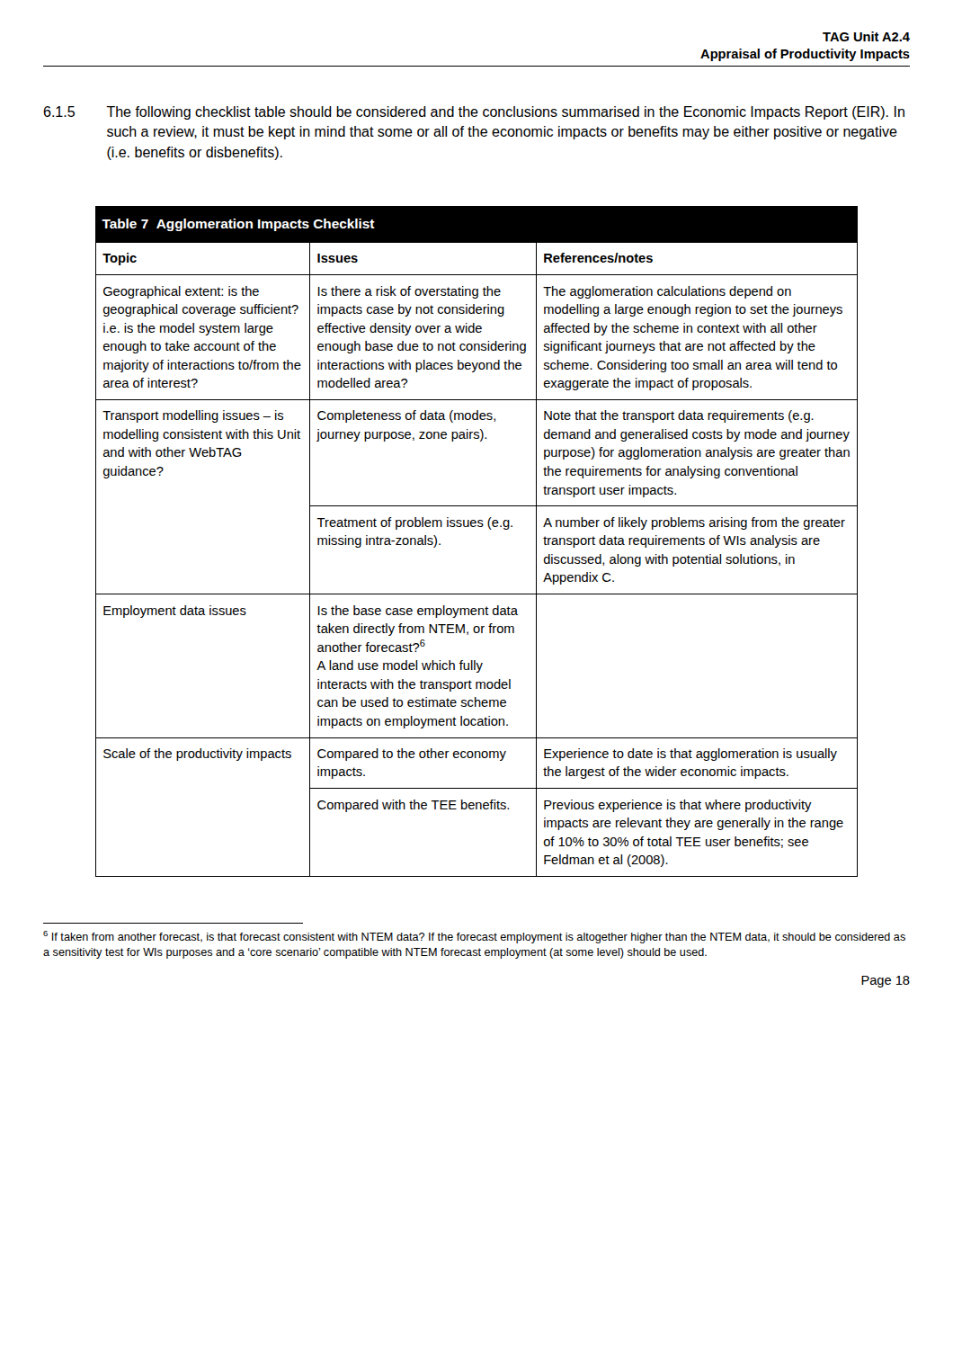TAG Unit A2.4
Appraisal of Productivity Impacts
6.1.5
The following checklist table should be considered and the conclusions summarised in the Economic Impacts Report (EIR). In such a review, it must be kept in mind that some or all of the economic impacts or benefits may be either positive or negative (i.e. benefits or disbenefits).
Table 7 Agglomeration Impacts Checklist
| Topic | Issues | References/notes |
| --- | --- | --- |
| Geographical extent: is the geographical coverage sufficient? i.e. is the model system large enough to take account of the majority of interactions to/from the area of interest? | Is there a risk of overstating the impacts case by not considering effective density over a wide enough base due to not considering interactions with places beyond the modelled area? | The agglomeration calculations depend on modelling a large enough region to set the journeys affected by the scheme in context with all other significant journeys that are not affected by the scheme. Considering too small an area will tend to exaggerate the impact of proposals. |
| Transport modelling issues – is modelling consistent with this Unit and with other WebTAG guidance? | Completeness of data (modes, journey purpose, zone pairs). | Note that the transport data requirements (e.g. demand and generalised costs by mode and journey purpose) for agglomeration analysis are greater than the requirements for analysing conventional transport user impacts. |
| Treatment of problem issues (e.g. missing intra-zonals). | A number of likely problems arising from the greater transport data requirements of WIs analysis are discussed, along with potential solutions, in Appendix C. |
| Employment data issues | Is the base case employment data taken directly from NTEM, or from another forecast? 6 A land use model which fully interacts with the transport model can be used to estimate scheme impacts on employment location. | |
| Scale of the productivity impacts | Compared to the other economy impacts. | Experience to date is that agglomeration is usually the largest of the wider economic impacts. |
| Compared with the TEE benefits. | Previous experience is that where productivity impacts are relevant they are generally in the range of 10% to 30% of total TEE user benefits; see Feldman et al (2008). |
6 If taken from another forecast, is that forecast consistent with NTEM data? If the forecast employment is altogether higher than the NTEM data, it should be considered as a sensitivity test for WIs purposes and a ‘core scenario’ compatible with NTEM forecast employment (at some level) should be used.
Page 18